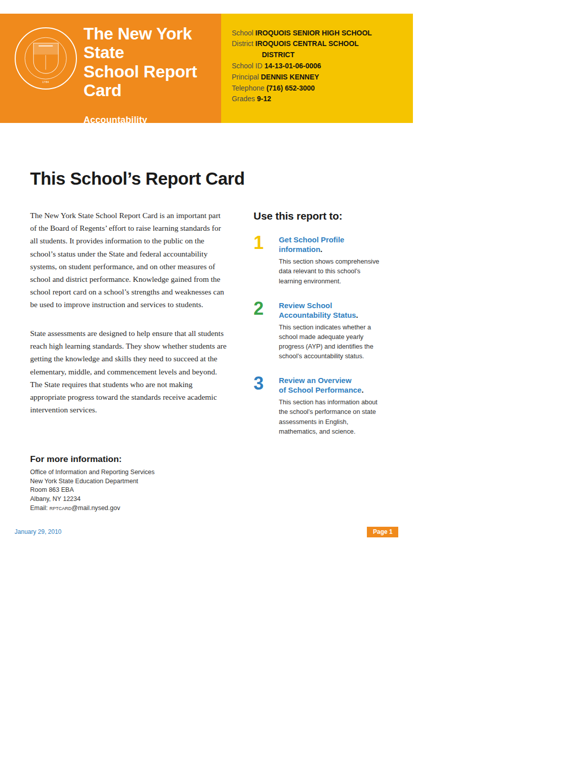1784
The New York State
School Report Card
Accountability
and Overview Report
2008 – 09
School IROQUOIS SENIOR HIGH SCHOOL
District IROQUOIS CENTRAL SCHOOL
DISTRICT
School ID 14-13-01-06-0006
Principal DENNIS KENNEY
Telephone (716) 652-3000
Grades 9-12
This School’s Report Card
The New York State School Report Card is an important part of the Board of Regents’ effort to raise learning standards for all students. It provides information to the public on the school’s status under the State and federal accountability systems, on student performance, and on other measures of school and district performance. Knowledge gained from the school report card on a school’s strengths and weaknesses can be used to improve instruction and services to students.
State assessments are designed to help ensure that all students reach high learning standards. They show whether students are getting the knowledge and skills they need to succeed at the elementary, middle, and commencement levels and beyond. The State requires that students who are not making appropriate progress toward the standards receive academic intervention services.
Use this report to:
1
Get School Profile
information.
This section shows comprehensive data relevant to this school’s learning environment.
2
Review School
Accountability Status.
This section indicates whether a school made adequate yearly progress (AYP) and identifies the school’s accountability status.
3
Review an Overview
of School Performance.
This section has information about the school’s performance on state assessments in English, mathematics, and science.
For more information:
Office of Information and Reporting Services
New York State Education Department
Room 863 EBA
Albany, NY 12234
Email: rptcard@mail.nysed.gov
January 29, 2010
Page 1